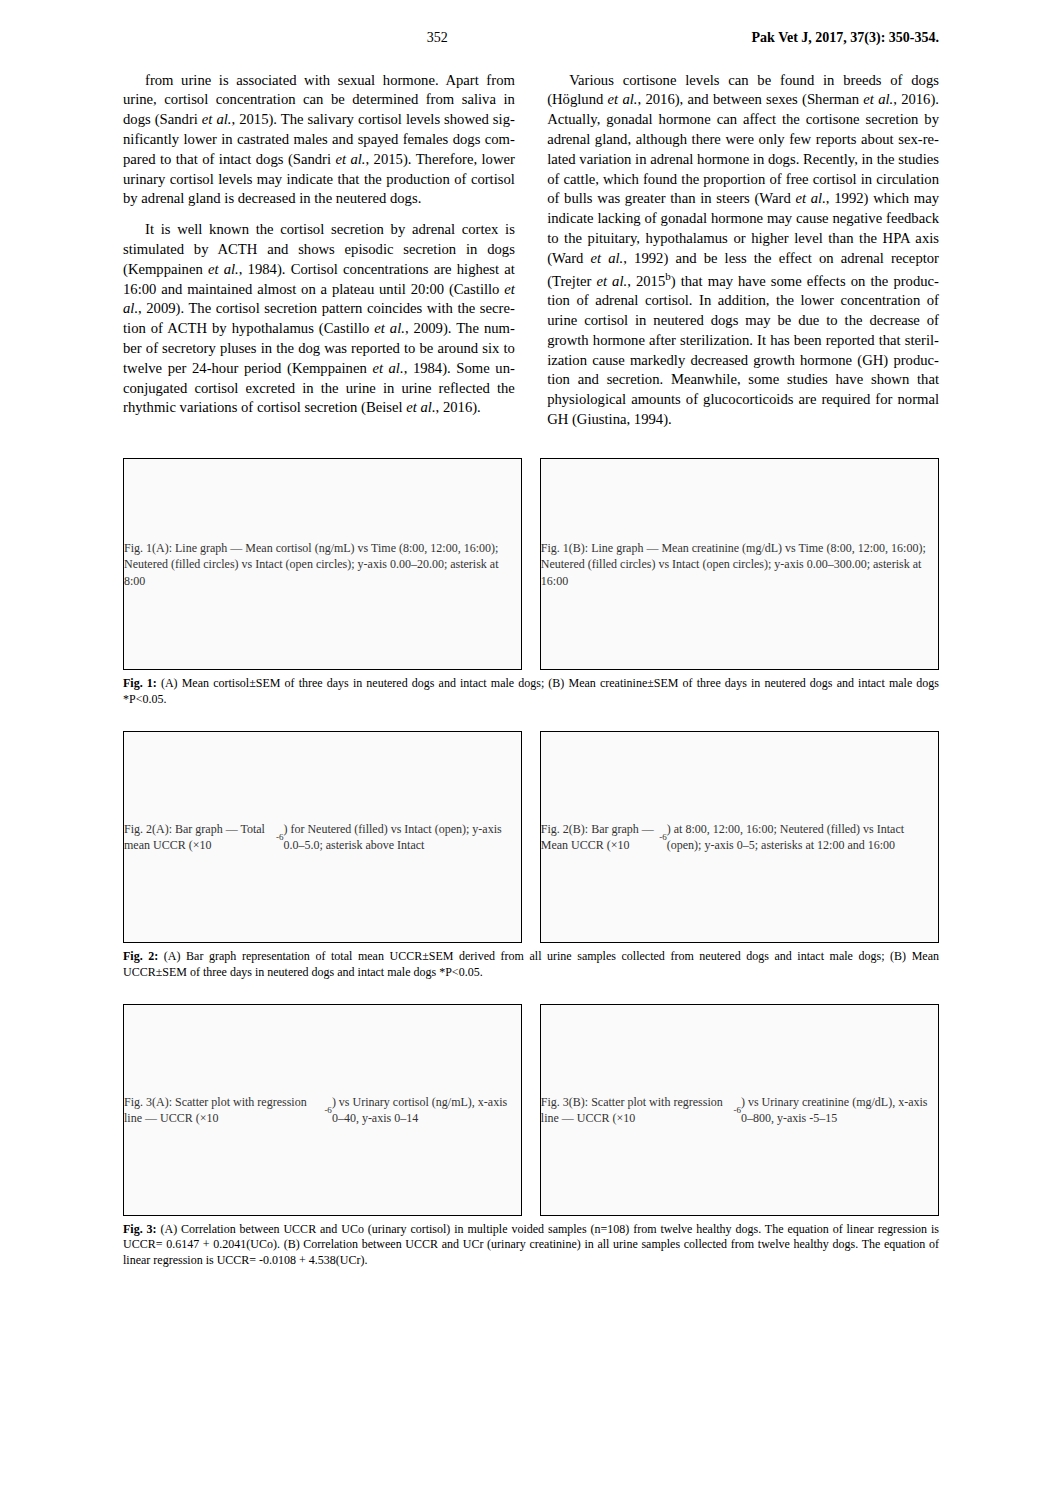352 Pak Vet J, 2017, 37(3): 350-354.
from urine is associated with sexual hormone. Apart from urine, cortisol concentration can be determined from saliva in dogs (Sandri et al., 2015). The salivary cortisol levels showed significantly lower in castrated males and spayed females dogs compared to that of intact dogs (Sandri et al., 2015). Therefore, lower urinary cortisol levels may indicate that the production of cortisol by adrenal gland is decreased in the neutered dogs.
It is well known the cortisol secretion by adrenal cortex is stimulated by ACTH and shows episodic secretion in dogs (Kemppainen et al., 1984). Cortisol concentrations are highest at 16:00 and maintained almost on a plateau until 20:00 (Castillo et al., 2009). The cortisol secretion pattern coincides with the secretion of ACTH by hypothalamus (Castillo et al., 2009). The number of secretory pluses in the dog was reported to be around six to twelve per 24-hour period (Kemppainen et al., 1984). Some unconjugated cortisol excreted in the urine in urine reflected the rhythmic variations of cortisol secretion (Beisel et al., 2016).
Various cortisone levels can be found in breeds of dogs (Höglund et al., 2016), and between sexes (Sherman et al., 2016). Actually, gonadal hormone can affect the cortisone secretion by adrenal gland, although there were only few reports about sex-related variation in adrenal hormone in dogs. Recently, in the studies of cattle, which found the proportion of free cortisol in circulation of bulls was greater than in steers (Ward et al., 1992) which may indicate lacking of gonadal hormone may cause negative feedback to the pituitary, hypothalamus or higher level than the HPA axis (Ward et al., 1992) and be less the effect on adrenal receptor (Trejter et al., 2015b) that may have some effects on the production of adrenal cortisol. In addition, the lower concentration of urine cortisol in neutered dogs may be due to the decrease of growth hormone after sterilization. It has been reported that sterilization cause markedly decreased growth hormone (GH) production and secretion. Meanwhile, some studies have shown that physiological amounts of glucocorticoids are required for normal GH (Giustina, 1994).
Fig. 1(A): Line graph — Mean cortisol (ng/mL) vs Time (8:00, 12:00, 16:00); Neutered (filled circles) vs Intact (open circles); y-axis 0.00–20.00; asterisk at 8:00
Fig. 1(B): Line graph — Mean creatinine (mg/dL) vs Time (8:00, 12:00, 16:00); Neutered (filled circles) vs Intact (open circles); y-axis 0.00–300.00; asterisk at 16:00
Fig. 1: (A) Mean cortisol±SEM of three days in neutered dogs and intact male dogs; (B) Mean creatinine±SEM of three days in neutered dogs and intact male dogs *P<0.05.
Fig. 2(A): Bar graph — Total mean UCCR (×10-6) for Neutered (filled) vs Intact (open); y-axis 0.0–5.0; asterisk above Intact
Fig. 2(B): Bar graph — Mean UCCR (×10-6) at 8:00, 12:00, 16:00; Neutered (filled) vs Intact (open); y-axis 0–5; asterisks at 12:00 and 16:00
Fig. 2: (A) Bar graph representation of total mean UCCR±SEM derived from all urine samples collected from neutered dogs and intact male dogs; (B) Mean UCCR±SEM of three days in neutered dogs and intact male dogs *P<0.05.
Fig. 3(A): Scatter plot with regression line — UCCR (×10-6) vs Urinary cortisol (ng/mL), x-axis 0–40, y-axis 0–14
Fig. 3(B): Scatter plot with regression line — UCCR (×10-6) vs Urinary creatinine (mg/dL), x-axis 0–800, y-axis -5–15
Fig. 3: (A) Correlation between UCCR and UCo (urinary cortisol) in multiple voided samples (n=108) from twelve healthy dogs. The equation of linear regression is UCCR= 0.6147 + 0.2041(UCo). (B) Correlation between UCCR and UCr (urinary creatinine) in all urine samples collected from twelve healthy dogs. The equation of linear regression is UCCR= -0.0108 + 4.538(UCr).